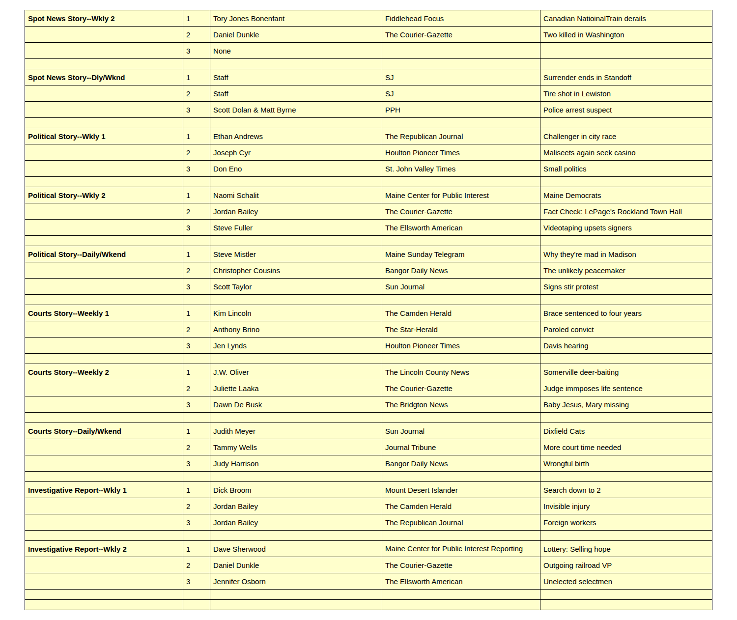| Spot News Story--Wkly 2 | 1 | Tory Jones Bonenfant | Fiddlehead Focus | Canadian NatioinalTrain derails |
| | 2 | Daniel Dunkle | The Courier-Gazette | Two killed in Washington |
| | 3 | None | | |
| Spot News Story--Dly/Wknd | 1 | Staff | SJ | Surrender ends in Standoff |
| | 2 | Staff | SJ | Tire shot in Lewiston |
| | 3 | Scott Dolan & Matt Byrne | PPH | Police arrest suspect |
| Political Story--Wkly 1 | 1 | Ethan Andrews | The Republican Journal | Challenger in city race |
| | 2 | Joseph Cyr | Houlton Pioneer Times | Maliseets again seek casino |
| | 3 | Don Eno | St. John Valley Times | Small politics |
| Political Story--Wkly 2 | 1 | Naomi Schalit | Maine Center for Public Interest | Maine Democrats |
| | 2 | Jordan Bailey | The Courier-Gazette | Fact Check: LePage's Rockland Town Hall |
| | 3 | Steve Fuller | The Ellsworth American | Videotaping upsets signers |
| Political Story--Daily/Wkend | 1 | Steve Mistler | Maine Sunday Telegram | Why they're mad in Madison |
| | 2 | Christopher Cousins | Bangor Daily News | The unlikely peacemaker |
| | 3 | Scott Taylor | Sun Journal | Signs stir protest |
| Courts Story--Weekly 1 | 1 | Kim Lincoln | The Camden Herald | Brace sentenced to four years |
| | 2 | Anthony Brino | The Star-Herald | Paroled convict |
| | 3 | Jen Lynds | Houlton Pioneer Times | Davis hearing |
| Courts Story--Weekly 2 | 1 | J.W. Oliver | The Lincoln County News | Somerville deer-baiting |
| | 2 | Juliette Laaka | The Courier-Gazette | Judge immposes life sentence |
| | 3 | Dawn De Busk | The Bridgton News | Baby Jesus, Mary missing |
| Courts Story--Daily/Wkend | 1 | Judith Meyer | Sun Journal | Dixfield Cats |
| | 2 | Tammy Wells | Journal Tribune | More court time needed |
| | 3 | Judy Harrison | Bangor Daily News | Wrongful birth |
| Investigative Report--Wkly 1 | 1 | Dick Broom | Mount Desert Islander | Search down to 2 |
| | 2 | Jordan Bailey | The Camden Herald | Invisible injury |
| | 3 | Jordan Bailey | The Republican Journal | Foreign workers |
| Investigative Report--Wkly 2 | 1 | Dave Sherwood | Maine Center for Public Interest Reporting | Lottery: Selling hope |
| | 2 | Daniel Dunkle | The Courier-Gazette | Outgoing railroad VP |
| | 3 | Jennifer Osborn | The Ellsworth American | Unelected selectmen |